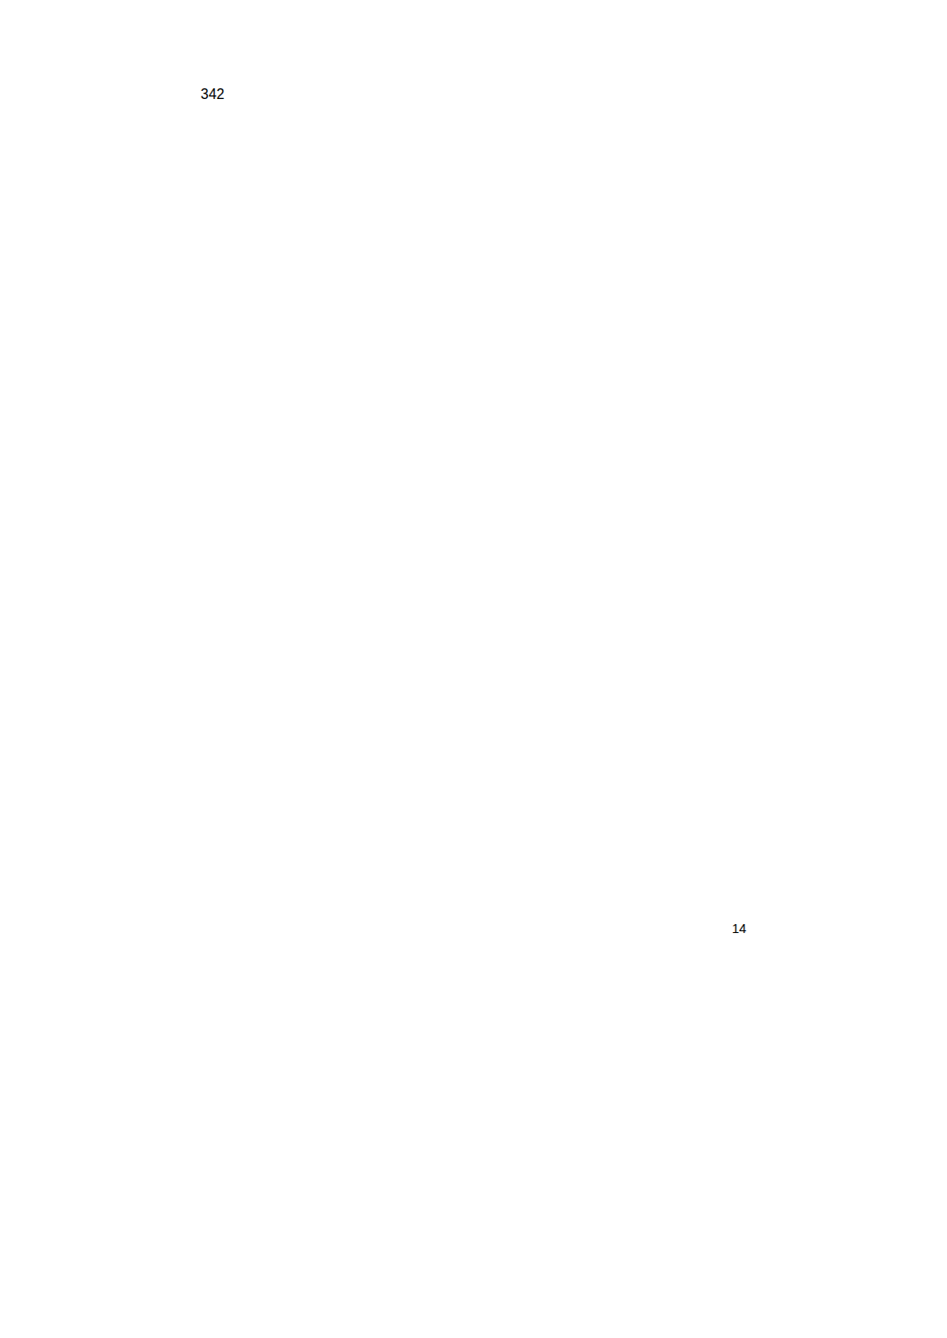342
14